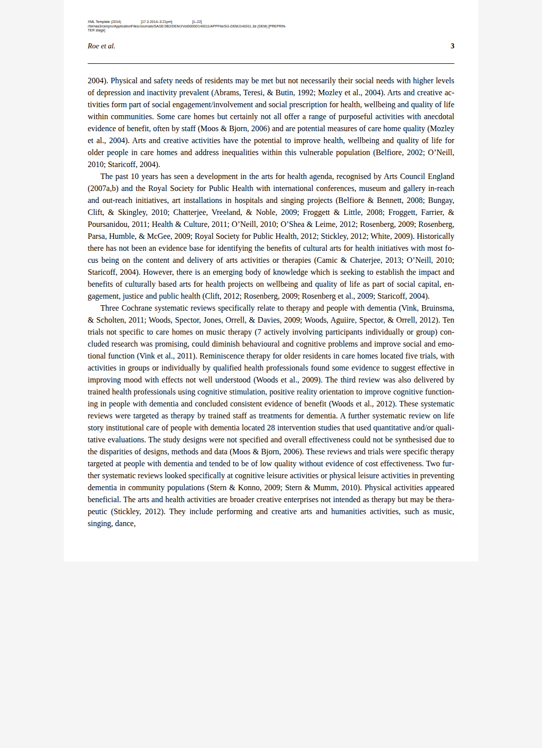XML Template (2014) [17.3.2014–3:21pm] [1–22] //blrnas3/cenpro/ApplicationFiles/Journals/SAGE/3B2/DEMJ/Vol00000/140011/APPFile/SG-DEMJ140011.3d (DEM) [PREPRIN- TER stage]
Roe et al. 3
2004). Physical and safety needs of residents may be met but not necessarily their social needs with higher levels of depression and inactivity prevalent (Abrams, Teresi, & Butin, 1992; Mozley et al., 2004). Arts and creative activities form part of social engagement/involvement and social prescription for health, wellbeing and quality of life within communities. Some care homes but certainly not all offer a range of purposeful activities with anecdotal evidence of benefit, often by staff (Moos & Bjorn, 2006) and are potential measures of care home quality (Mozley et al., 2004). Arts and creative activities have the potential to improve health, wellbeing and quality of life for older people in care homes and address inequalities within this vulnerable population (Belfiore, 2002; O’Neill, 2010; Staricoff, 2004).
The past 10 years has seen a development in the arts for health agenda, recognised by Arts Council England (2007a,b) and the Royal Society for Public Health with international conferences, museum and gallery in-reach and out-reach initiatives, art installations in hospitals and singing projects (Belfiore & Bennett, 2008; Bungay, Clift, & Skingley, 2010; Chatterjee, Vreeland, & Noble, 2009; Froggett & Little, 2008; Froggett, Farrier, & Poursanidou, 2011; Health & Culture, 2011; O’Neill, 2010; O’Shea & Leime, 2012; Rosenberg, 2009; Rosenberg, Parsa, Humble, & McGee, 2009; Royal Society for Public Health, 2012; Stickley, 2012; White, 2009). Historically there has not been an evidence base for identifying the benefits of cultural arts for health initiatives with most focus being on the content and delivery of arts activities or therapies (Camic & Chaterjee, 2013; O’Neill, 2010; Staricoff, 2004). However, there is an emerging body of knowledge which is seeking to establish the impact and benefits of culturally based arts for health projects on wellbeing and quality of life as part of social capital, engagement, justice and public health (Clift, 2012; Rosenberg, 2009; Rosenberg et al., 2009; Staricoff, 2004).
Three Cochrane systematic reviews specifically relate to therapy and people with dementia (Vink, Bruinsma, & Scholten, 2011; Woods, Spector, Jones, Orrell, & Davies, 2009; Woods, Aguiire, Spector, & Orrell, 2012). Ten trials not specific to care homes on music therapy (7 actively involving participants individually or group) concluded research was promising, could diminish behavioural and cognitive problems and improve social and emotional function (Vink et al., 2011). Reminiscence therapy for older residents in care homes located five trials, with activities in groups or individually by qualified health professionals found some evidence to suggest effective in improving mood with effects not well understood (Woods et al., 2009). The third review was also delivered by trained health professionals using cognitive stimulation, positive reality orientation to improve cognitive functioning in people with dementia and concluded consistent evidence of benefit (Woods et al., 2012). These systematic reviews were targeted as therapy by trained staff as treatments for dementia. A further systematic review on life story institutional care of people with dementia located 28 intervention studies that used quantitative and/or qualitative evaluations. The study designs were not specified and overall effectiveness could not be synthesised due to the disparities of designs, methods and data (Moos & Bjorn, 2006). These reviews and trials were specific therapy targeted at people with dementia and tended to be of low quality without evidence of cost effectiveness. Two further systematic reviews looked specifically at cognitive leisure activities or physical leisure activities in preventing dementia in community populations (Stern & Konno, 2009; Stern & Mumm, 2010). Physical activities appeared beneficial. The arts and health activities are broader creative enterprises not intended as therapy but may be therapeutic (Stickley, 2012). They include performing and creative arts and humanities activities, such as music, singing, dance,